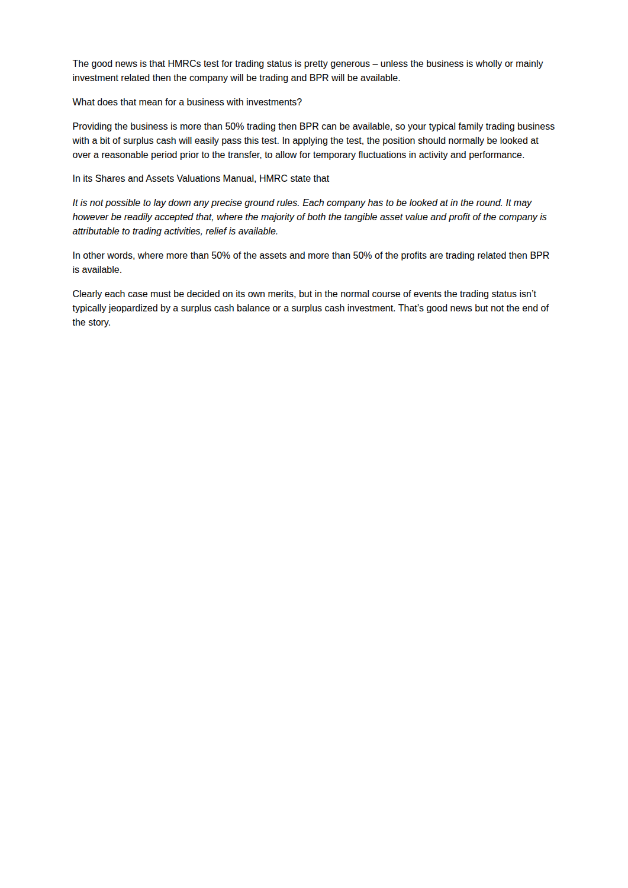The good news is that HMRCs test for trading status is pretty generous – unless the business is wholly or mainly investment related then the company will be trading and BPR will be available.
What does that mean for a business with investments?
Providing the business is more than 50% trading then BPR can be available, so your typical family trading business with a bit of surplus cash will easily pass this test. In applying the test, the position should normally be looked at over a reasonable period prior to the transfer, to allow for temporary fluctuations in activity and performance.
In its Shares and Assets Valuations Manual, HMRC state that
It is not possible to lay down any precise ground rules. Each company has to be looked at in the round. It may however be readily accepted that, where the majority of both the tangible asset value and profit of the company is attributable to trading activities, relief is available.
In other words, where more than 50% of the assets and more than 50% of the profits are trading related then BPR is available.
Clearly each case must be decided on its own merits, but in the normal course of events the trading status isn’t typically jeopardized by a surplus cash balance or a surplus cash investment. That’s good news but not the end of the story.